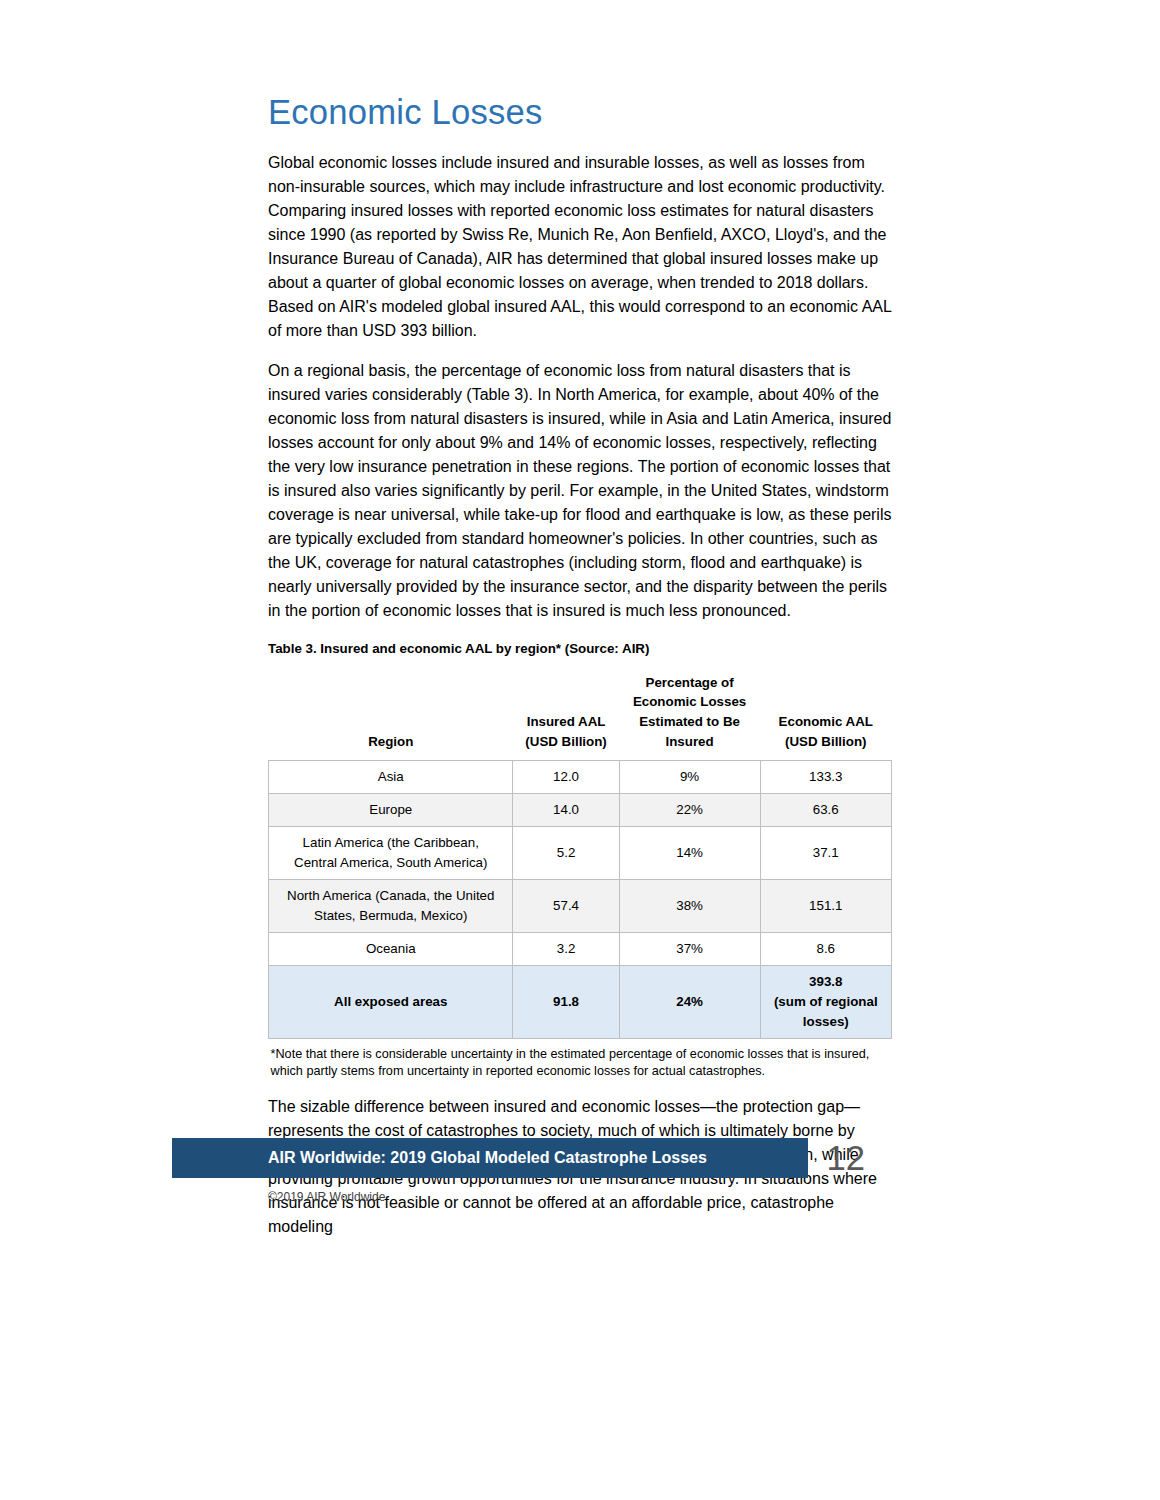Economic Losses
Global economic losses include insured and insurable losses, as well as losses from non-insurable sources, which may include infrastructure and lost economic productivity. Comparing insured losses with reported economic loss estimates for natural disasters since 1990 (as reported by Swiss Re, Munich Re, Aon Benfield, AXCO, Lloyd's, and the Insurance Bureau of Canada), AIR has determined that global insured losses make up about a quarter of global economic losses on average, when trended to 2018 dollars. Based on AIR's modeled global insured AAL, this would correspond to an economic AAL of more than USD 393 billion.
On a regional basis, the percentage of economic loss from natural disasters that is insured varies considerably (Table 3). In North America, for example, about 40% of the economic loss from natural disasters is insured, while in Asia and Latin America, insured losses account for only about 9% and 14% of economic losses, respectively, reflecting the very low insurance penetration in these regions. The portion of economic losses that is insured also varies significantly by peril. For example, in the United States, windstorm coverage is near universal, while take-up for flood and earthquake is low, as these perils are typically excluded from standard homeowner's policies. In other countries, such as the UK, coverage for natural catastrophes (including storm, flood and earthquake) is nearly universally provided by the insurance sector, and the disparity between the perils in the portion of economic losses that is insured is much less pronounced.
Table 3. Insured and economic AAL by region* (Source: AIR)
| Region | Insured AAL (USD Billion) | Percentage of Economic Losses Estimated to Be Insured | Economic AAL (USD Billion) |
| --- | --- | --- | --- |
| Asia | 12.0 | 9% | 133.3 |
| Europe | 14.0 | 22% | 63.6 |
| Latin America (the Caribbean, Central America, South America) | 5.2 | 14% | 37.1 |
| North America (Canada, the United States, Bermuda, Mexico) | 57.4 | 38% | 151.1 |
| Oceania | 3.2 | 37% | 8.6 |
| All exposed areas | 91.8 | 24% | 393.8 (sum of regional losses) |
*Note that there is considerable uncertainty in the estimated percentage of economic losses that is insured, which partly stems from uncertainty in reported economic losses for actual catastrophes.
The sizable difference between insured and economic losses—the protection gap—represents the cost of catastrophes to society, much of which is ultimately borne by governments. Increasing insurance penetration can ease much of the burden, while providing profitable growth opportunities for the insurance industry. In situations where insurance is not feasible or cannot be offered at an affordable price, catastrophe modeling
AIR Worldwide: 2019 Global Modeled Catastrophe Losses
12
©2019 AIR Worldwide